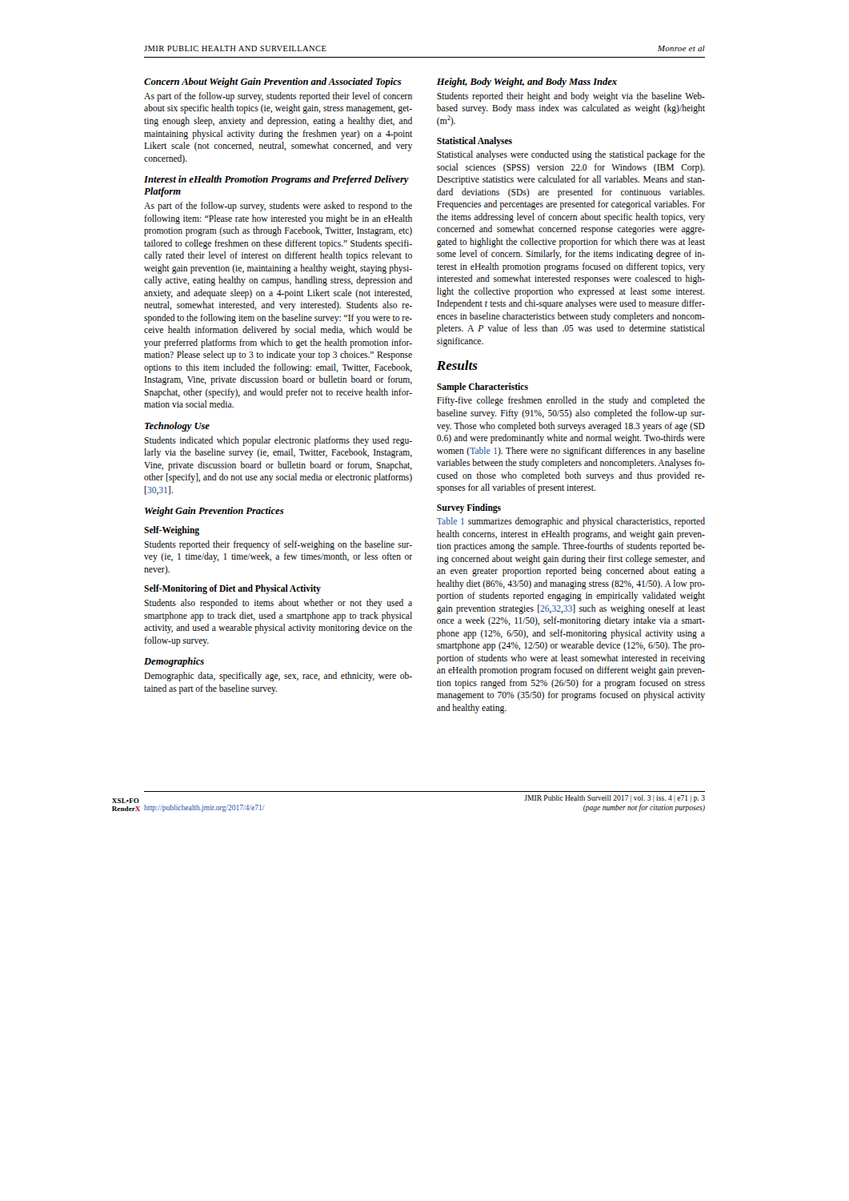JMIR PUBLIC HEALTH AND SURVEILLANCE
Monroe et al
Concern About Weight Gain Prevention and Associated Topics
As part of the follow-up survey, students reported their level of concern about six specific health topics (ie, weight gain, stress management, getting enough sleep, anxiety and depression, eating a healthy diet, and maintaining physical activity during the freshmen year) on a 4-point Likert scale (not concerned, neutral, somewhat concerned, and very concerned).
Interest in eHealth Promotion Programs and Preferred Delivery Platform
As part of the follow-up survey, students were asked to respond to the following item: “Please rate how interested you might be in an eHealth promotion program (such as through Facebook, Twitter, Instagram, etc) tailored to college freshmen on these different topics.” Students specifically rated their level of interest on different health topics relevant to weight gain prevention (ie, maintaining a healthy weight, staying physically active, eating healthy on campus, handling stress, depression and anxiety, and adequate sleep) on a 4-point Likert scale (not interested, neutral, somewhat interested, and very interested). Students also responded to the following item on the baseline survey: “If you were to receive health information delivered by social media, which would be your preferred platforms from which to get the health promotion information? Please select up to 3 to indicate your top 3 choices.” Response options to this item included the following: email, Twitter, Facebook, Instagram, Vine, private discussion board or bulletin board or forum, Snapchat, other (specify), and would prefer not to receive health information via social media.
Technology Use
Students indicated which popular electronic platforms they used regularly via the baseline survey (ie, email, Twitter, Facebook, Instagram, Vine, private discussion board or bulletin board or forum, Snapchat, other [specify], and do not use any social media or electronic platforms) [30,31].
Weight Gain Prevention Practices
Self-Weighing
Students reported their frequency of self-weighing on the baseline survey (ie, 1 time/day, 1 time/week, a few times/month, or less often or never).
Self-Monitoring of Diet and Physical Activity
Students also responded to items about whether or not they used a smartphone app to track diet, used a smartphone app to track physical activity, and used a wearable physical activity monitoring device on the follow-up survey.
Demographics
Demographic data, specifically age, sex, race, and ethnicity, were obtained as part of the baseline survey.
Height, Body Weight, and Body Mass Index
Students reported their height and body weight via the baseline Web-based survey. Body mass index was calculated as weight (kg)/height (m2).
Statistical Analyses
Statistical analyses were conducted using the statistical package for the social sciences (SPSS) version 22.0 for Windows (IBM Corp). Descriptive statistics were calculated for all variables. Means and standard deviations (SDs) are presented for continuous variables. Frequencies and percentages are presented for categorical variables. For the items addressing level of concern about specific health topics, very concerned and somewhat concerned response categories were aggregated to highlight the collective proportion for which there was at least some level of concern. Similarly, for the items indicating degree of interest in eHealth promotion programs focused on different topics, very interested and somewhat interested responses were coalesced to highlight the collective proportion who expressed at least some interest. Independent t tests and chi-square analyses were used to measure differences in baseline characteristics between study completers and noncompleters. A P value of less than .05 was used to determine statistical significance.
Results
Sample Characteristics
Fifty-five college freshmen enrolled in the study and completed the baseline survey. Fifty (91%, 50/55) also completed the follow-up survey. Those who completed both surveys averaged 18.3 years of age (SD 0.6) and were predominantly white and normal weight. Two-thirds were women (Table 1). There were no significant differences in any baseline variables between the study completers and noncompleters. Analyses focused on those who completed both surveys and thus provided responses for all variables of present interest.
Survey Findings
Table 1 summarizes demographic and physical characteristics, reported health concerns, interest in eHealth programs, and weight gain prevention practices among the sample. Three-fourths of students reported being concerned about weight gain during their first college semester, and an even greater proportion reported being concerned about eating a healthy diet (86%, 43/50) and managing stress (82%, 41/50). A low proportion of students reported engaging in empirically validated weight gain prevention strategies [26,32,33] such as weighing oneself at least once a week (22%, 11/50), self-monitoring dietary intake via a smartphone app (12%, 6/50), and self-monitoring physical activity using a smartphone app (24%, 12/50) or wearable device (12%, 6/50). The proportion of students who were at least somewhat interested in receiving an eHealth promotion program focused on different weight gain prevention topics ranged from 52% (26/50) for a program focused on stress management to 70% (35/50) for programs focused on physical activity and healthy eating.
XSL•FO
Render X
http://publichealth.jmir.org/2017/4/e71/
JMIR Public Health Surveill 2017 | vol. 3 | iss. 4 | e71 | p. 3
(page number not for citation purposes)